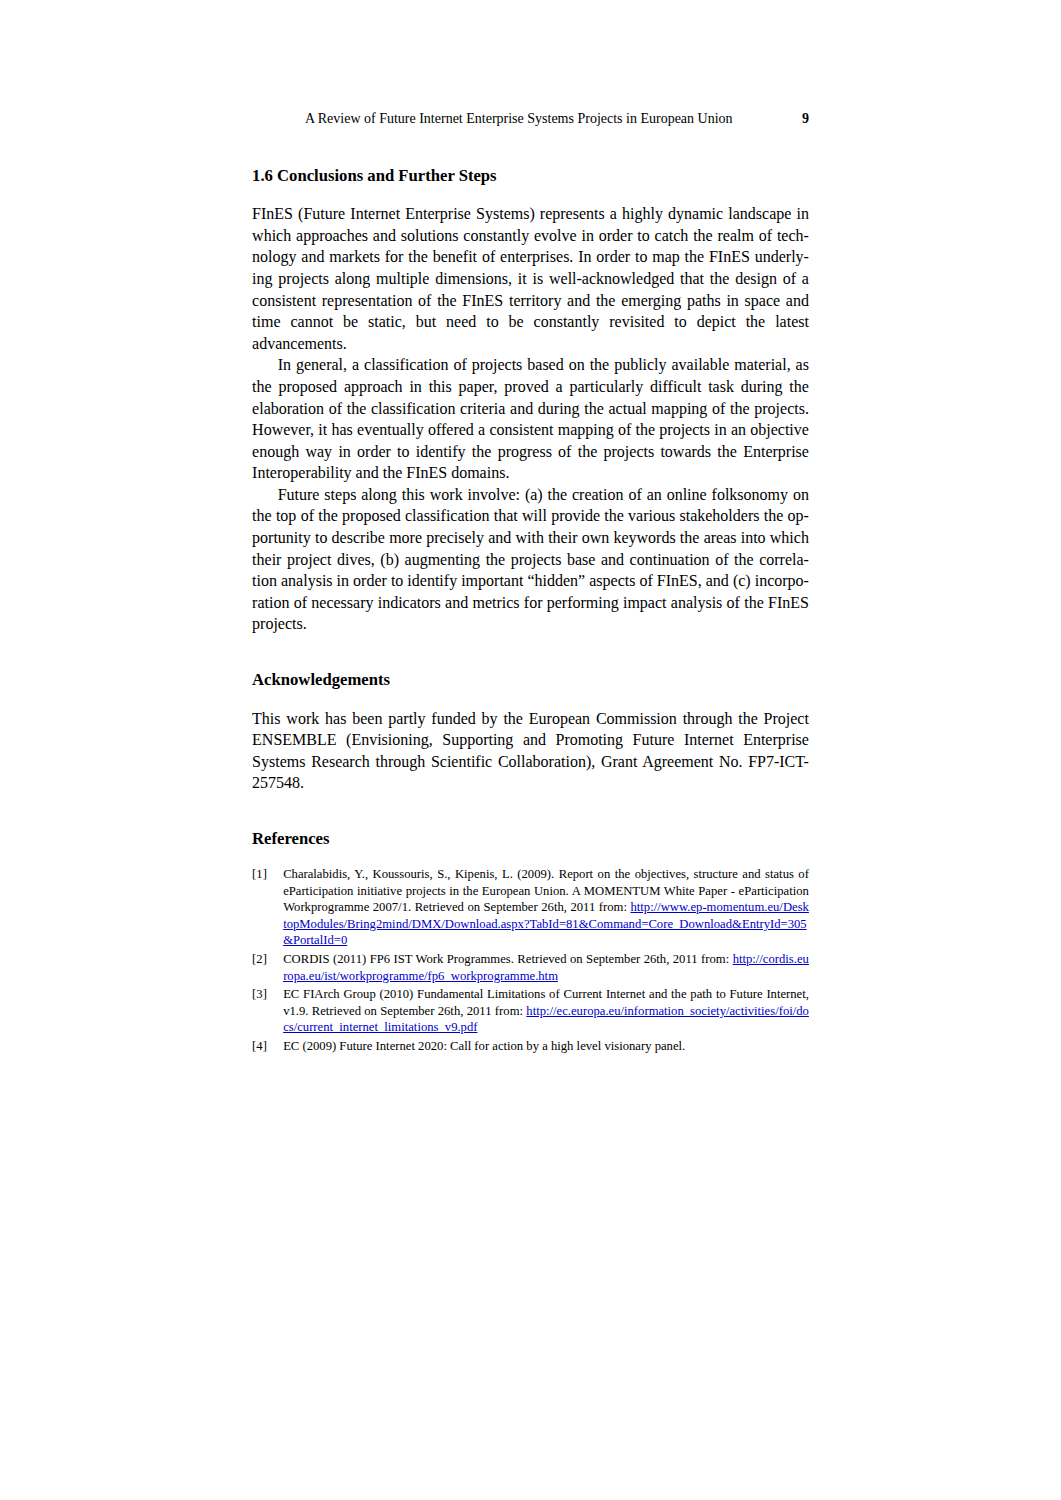9 A Review of Future Internet Enterprise Systems Projects in European Union
1.6 Conclusions and Further Steps
FInES (Future Internet Enterprise Systems) represents a highly dynamic landscape in which approaches and solutions constantly evolve in order to catch the realm of technology and markets for the benefit of enterprises. In order to map the FInES underlying projects along multiple dimensions, it is well-acknowledged that the design of a consistent representation of the FInES territory and the emerging paths in space and time cannot be static, but need to be constantly revisited to depict the latest advancements.
In general, a classification of projects based on the publicly available material, as the proposed approach in this paper, proved a particularly difficult task during the elaboration of the classification criteria and during the actual mapping of the projects. However, it has eventually offered a consistent mapping of the projects in an objective enough way in order to identify the progress of the projects towards the Enterprise Interoperability and the FInES domains.
Future steps along this work involve: (a) the creation of an online folksonomy on the top of the proposed classification that will provide the various stakeholders the opportunity to describe more precisely and with their own keywords the areas into which their project dives, (b) augmenting the projects base and continuation of the correlation analysis in order to identify important “hidden” aspects of FInES, and (c) incorporation of necessary indicators and metrics for performing impact analysis of the FInES projects.
Acknowledgements
This work has been partly funded by the European Commission through the Project ENSEMBLE (Envisioning, Supporting and Promoting Future Internet Enterprise Systems Research through Scientific Collaboration), Grant Agreement No. FP7-ICT-257548.
References
[1] Charalabidis, Y., Koussouris, S., Kipenis, L. (2009). Report on the objectives, structure and status of eParticipation initiative projects in the European Union. A MOMENTUM White Paper - eParticipation Workprogramme 2007/1. Retrieved on September 26th, 2011 from: http://www.ep-momentum.eu/DesktopModules/Bring2mind/DMX/Download.aspx?TabId=81&Command=Core_Download&EntryId=305&PortalId=0
[2] CORDIS (2011) FP6 IST Work Programmes. Retrieved on September 26th, 2011 from: http://cordis.europa.eu/ist/workprogramme/fp6_workprogramme.htm
[3] EC FIArch Group (2010) Fundamental Limitations of Current Internet and the path to Future Internet, v1.9. Retrieved on September 26th, 2011 from: http://ec.europa.eu/information_society/activities/foi/docs/current_internet_limitations_v9.pdf
[4] EC (2009) Future Internet 2020: Call for action by a high level visionary panel.